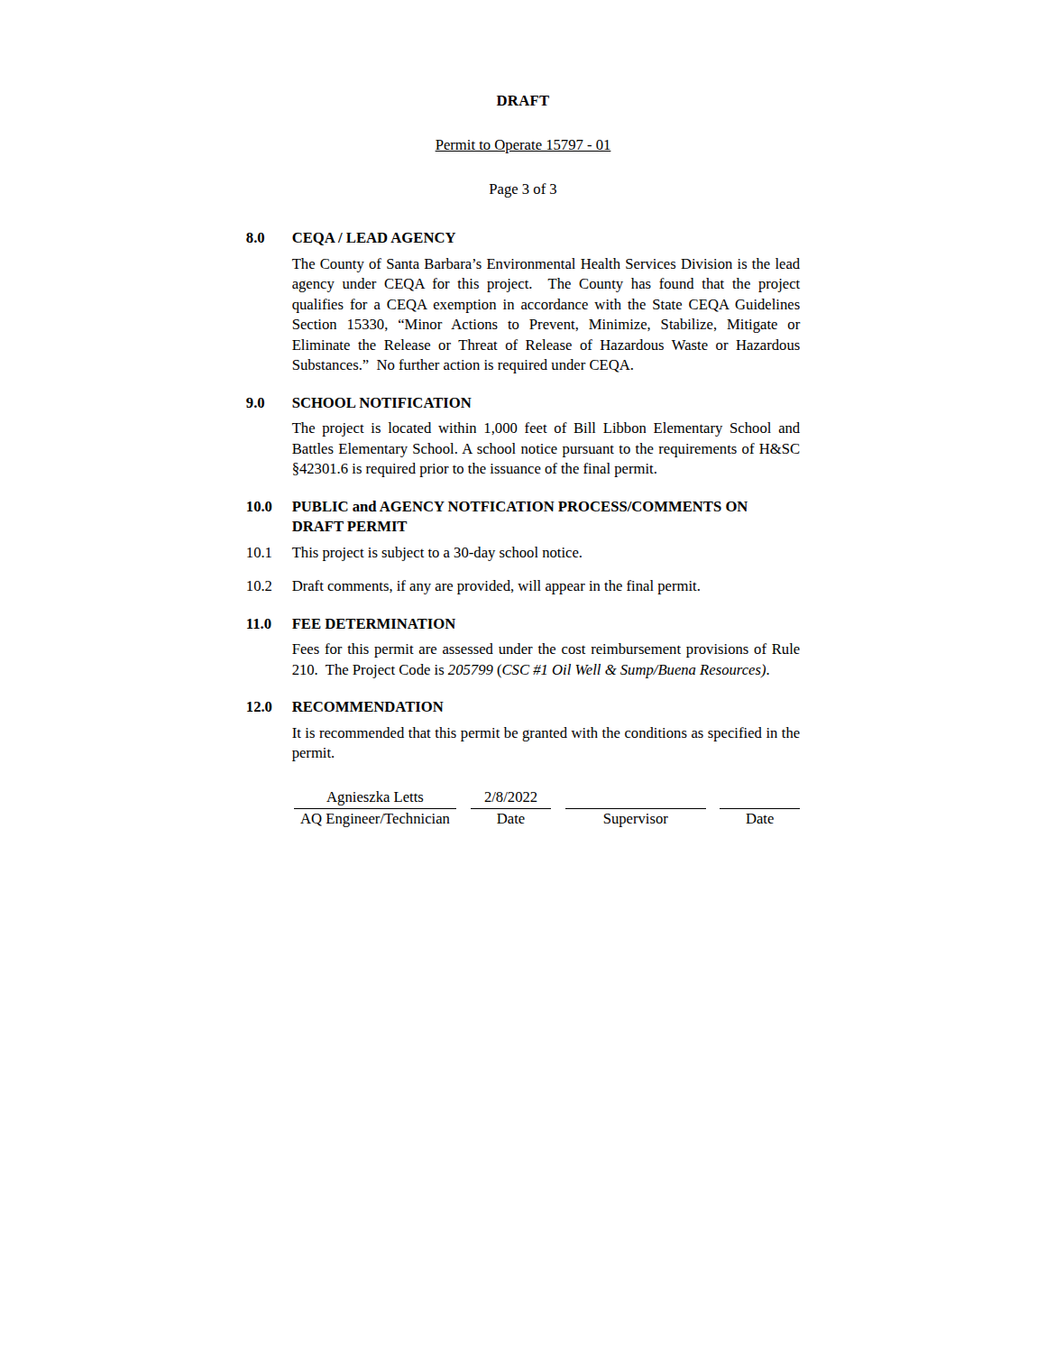DRAFT
Permit to Operate 15797 - 01
Page 3 of 3
8.0 CEQA / LEAD AGENCY
The County of Santa Barbara’s Environmental Health Services Division is the lead agency under CEQA for this project. The County has found that the project qualifies for a CEQA exemption in accordance with the State CEQA Guidelines Section 15330, “Minor Actions to Prevent, Minimize, Stabilize, Mitigate or Eliminate the Release or Threat of Release of Hazardous Waste or Hazardous Substances.” No further action is required under CEQA.
9.0 SCHOOL NOTIFICATION
The project is located within 1,000 feet of Bill Libbon Elementary School and Battles Elementary School. A school notice pursuant to the requirements of H&SC §42301.6 is required prior to the issuance of the final permit.
10.0 PUBLIC and AGENCY NOTFICATION PROCESS/COMMENTS ON DRAFT PERMIT
10.1 This project is subject to a 30-day school notice.
10.2 Draft comments, if any are provided, will appear in the final permit.
11.0 FEE DETERMINATION
Fees for this permit are assessed under the cost reimbursement provisions of Rule 210. The Project Code is 205799 (CSC #1 Oil Well & Sump/Buena Resources).
12.0 RECOMMENDATION
It is recommended that this permit be granted with the conditions as specified in the permit.
| Agnieszka Letts | | 2/8/2022 | | | | |
| AQ Engineer/Technician | | Date | | Supervisor | | Date |